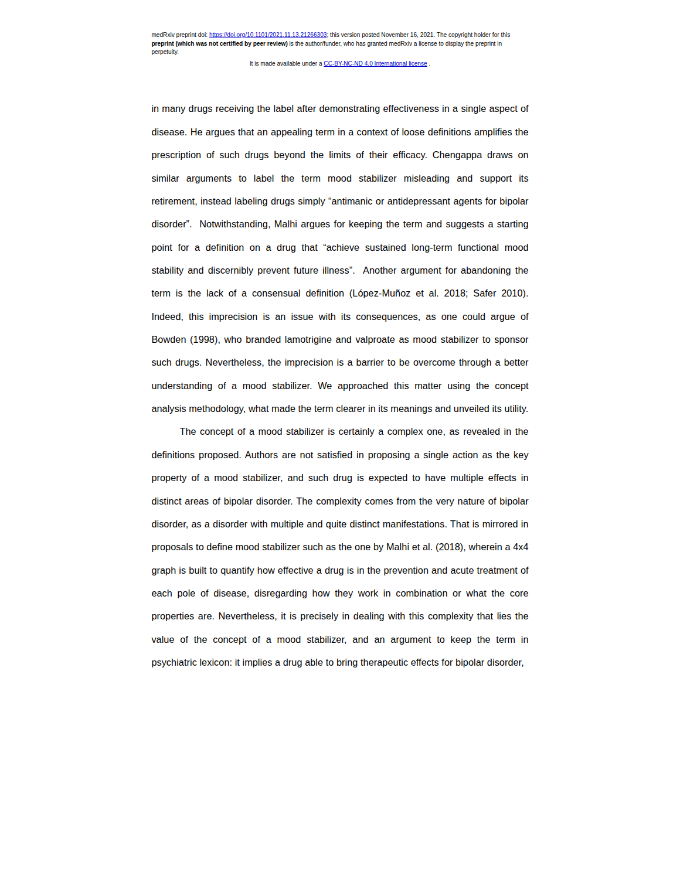medRxiv preprint doi: https://doi.org/10.1101/2021.11.13.21266303; this version posted November 16, 2021. The copyright holder for this
preprint (which was not certified by peer review) is the author/funder, who has granted medRxiv a license to display the preprint in perpetuity.
It is made available under a CC-BY-NC-ND 4.0 International license .
in many drugs receiving the label after demonstrating effectiveness in a single aspect of disease. He argues that an appealing term in a context of loose definitions amplifies the prescription of such drugs beyond the limits of their efficacy. Chengappa draws on similar arguments to label the term mood stabilizer misleading and support its retirement, instead labeling drugs simply “antimanic or antidepressant agents for bipolar disorder”. Notwithstanding, Malhi argues for keeping the term and suggests a starting point for a definition on a drug that “achieve sustained long-term functional mood stability and discernibly prevent future illness”. Another argument for abandoning the term is the lack of a consensual definition (López-Muñoz et al. 2018; Safer 2010). Indeed, this imprecision is an issue with its consequences, as one could argue of Bowden (1998), who branded lamotrigine and valproate as mood stabilizer to sponsor such drugs. Nevertheless, the imprecision is a barrier to be overcome through a better understanding of a mood stabilizer. We approached this matter using the concept analysis methodology, what made the term clearer in its meanings and unveiled its utility.
The concept of a mood stabilizer is certainly a complex one, as revealed in the definitions proposed. Authors are not satisfied in proposing a single action as the key property of a mood stabilizer, and such drug is expected to have multiple effects in distinct areas of bipolar disorder. The complexity comes from the very nature of bipolar disorder, as a disorder with multiple and quite distinct manifestations. That is mirrored in proposals to define mood stabilizer such as the one by Malhi et al. (2018), wherein a 4x4 graph is built to quantify how effective a drug is in the prevention and acute treatment of each pole of disease, disregarding how they work in combination or what the core properties are. Nevertheless, it is precisely in dealing with this complexity that lies the value of the concept of a mood stabilizer, and an argument to keep the term in psychiatric lexicon: it implies a drug able to bring therapeutic effects for bipolar disorder,